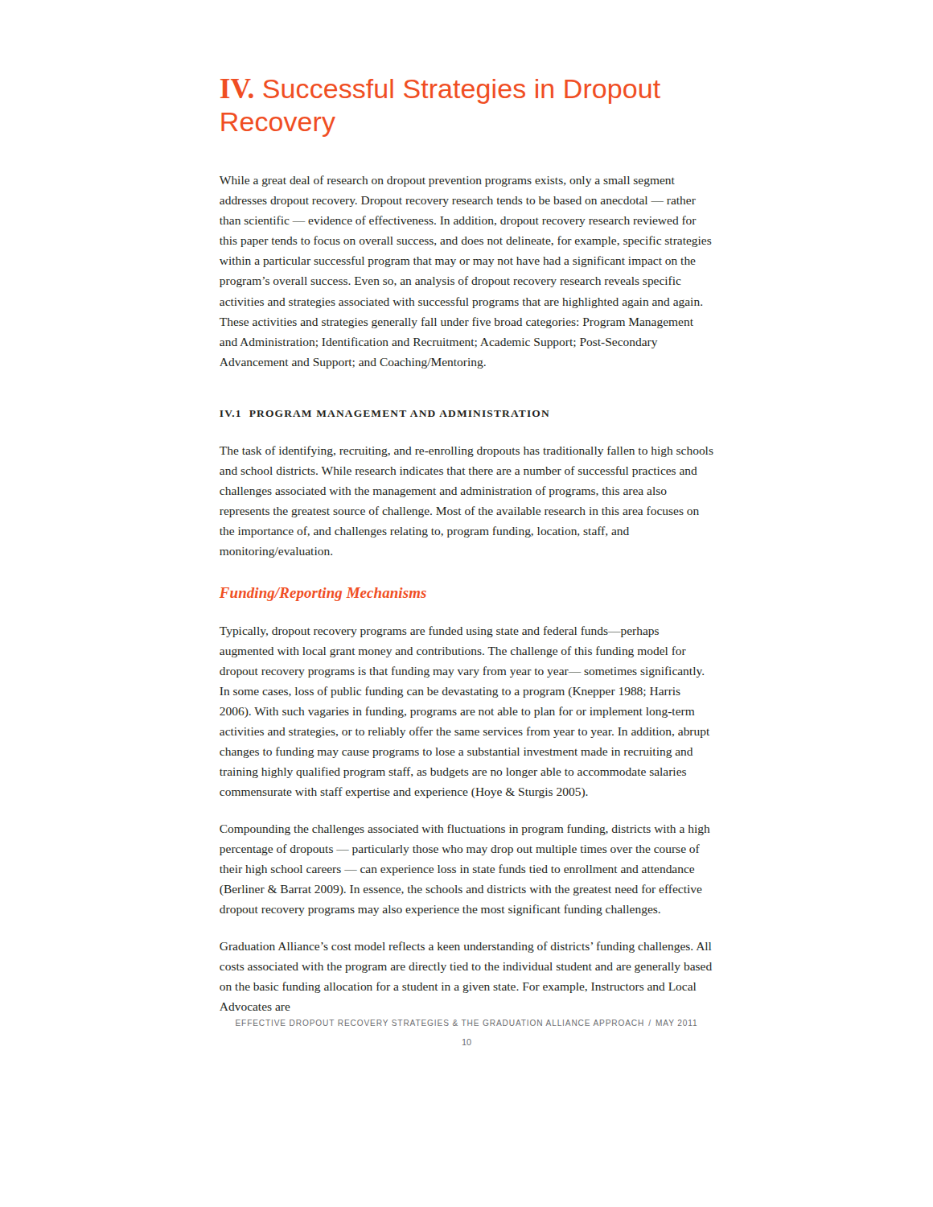IV. Successful Strategies in Dropout Recovery
While a great deal of research on dropout prevention programs exists, only a small segment addresses dropout recovery. Dropout recovery research tends to be based on anecdotal — rather than scientific — evidence of effectiveness. In addition, dropout recovery research reviewed for this paper tends to focus on overall success, and does not delineate, for example, specific strategies within a particular successful program that may or may not have had a significant impact on the program’s overall success. Even so, an analysis of dropout recovery research reveals specific activities and strategies associated with successful programs that are highlighted again and again. These activities and strategies generally fall under five broad categories: Program Management and Administration; Identification and Recruitment; Academic Support; Post-Secondary Advancement and Support; and Coaching/Mentoring.
IV.1 Program Management and Administration
The task of identifying, recruiting, and re-enrolling dropouts has traditionally fallen to high schools and school districts. While research indicates that there are a number of successful practices and challenges associated with the management and administration of programs, this area also represents the greatest source of challenge. Most of the available research in this area focuses on the importance of, and challenges relating to, program funding, location, staff, and monitoring/evaluation.
Funding/Reporting Mechanisms
Typically, dropout recovery programs are funded using state and federal funds—perhaps augmented with local grant money and contributions. The challenge of this funding model for dropout recovery programs is that funding may vary from year to year— sometimes significantly. In some cases, loss of public funding can be devastating to a program (Knepper 1988; Harris 2006). With such vagaries in funding, programs are not able to plan for or implement long-term activities and strategies, or to reliably offer the same services from year to year. In addition, abrupt changes to funding may cause programs to lose a substantial investment made in recruiting and training highly qualified program staff, as budgets are no longer able to accommodate salaries commensurate with staff expertise and experience (Hoye & Sturgis 2005).
Compounding the challenges associated with fluctuations in program funding, districts with a high percentage of dropouts — particularly those who may drop out multiple times over the course of their high school careers — can experience loss in state funds tied to enrollment and attendance (Berliner & Barrat 2009). In essence, the schools and districts with the greatest need for effective dropout recovery programs may also experience the most significant funding challenges.
Graduation Alliance’s cost model reflects a keen understanding of districts’ funding challenges. All costs associated with the program are directly tied to the individual student and are generally based on the basic funding allocation for a student in a given state. For example, Instructors and Local Advocates are
Effective Dropout Recovery Strategies & the Graduation Alliance Approach/May 2011
10